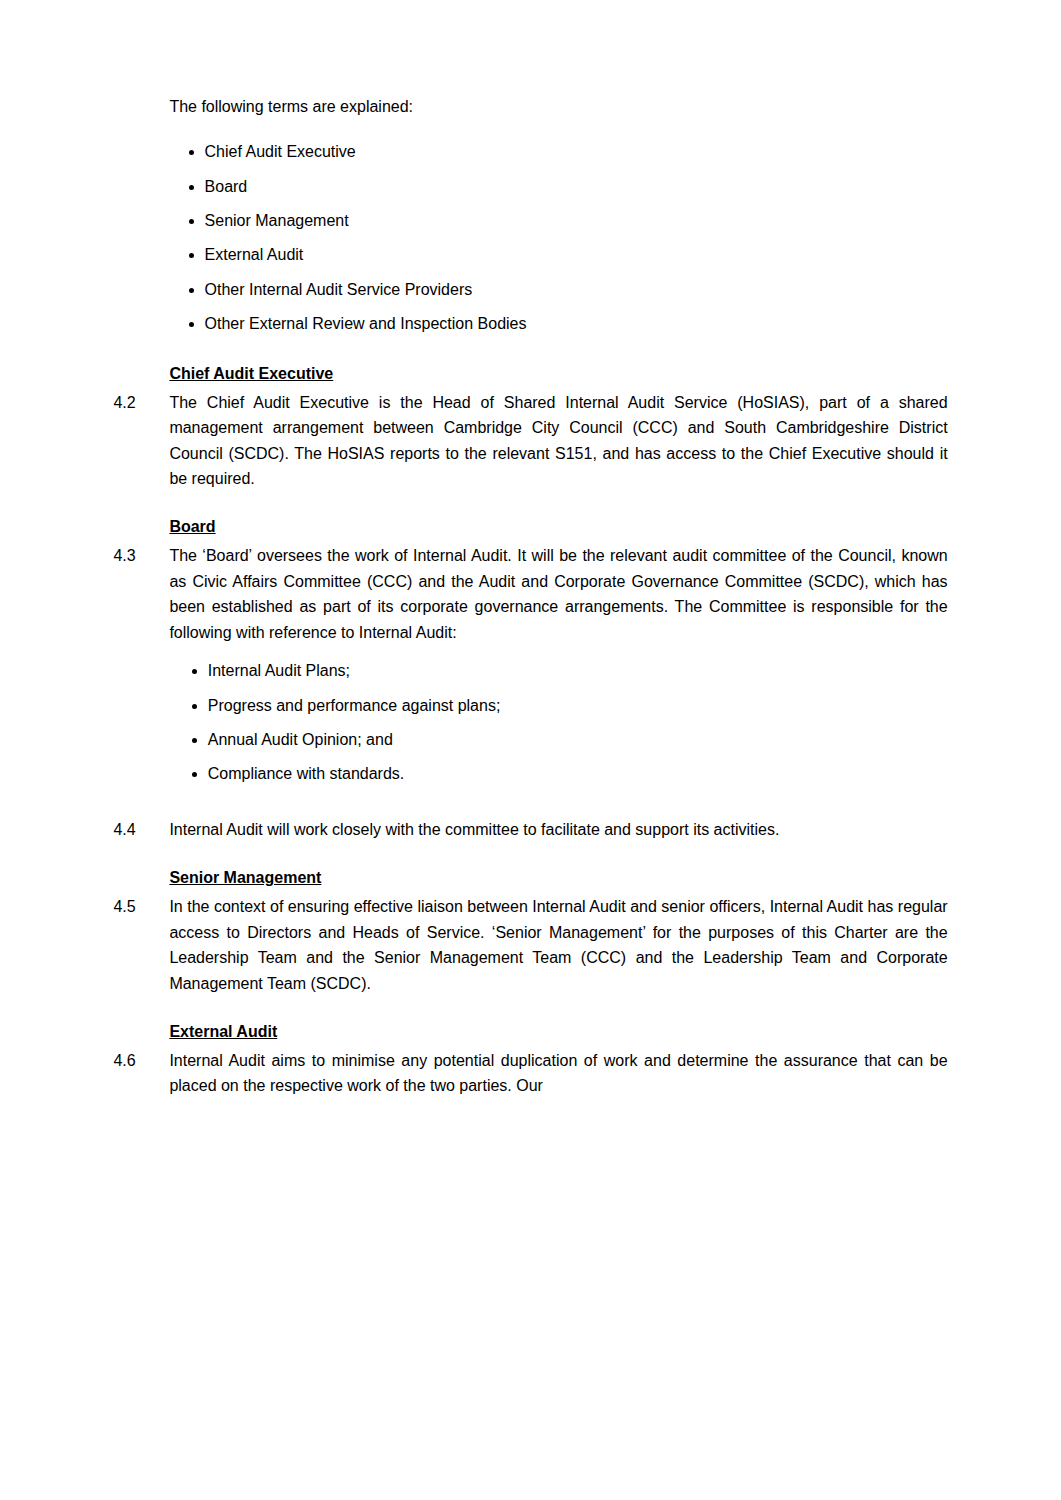The following terms are explained:
Chief Audit Executive
Board
Senior Management
External Audit
Other Internal Audit Service Providers
Other External Review and Inspection Bodies
Chief Audit Executive
4.2
The Chief Audit Executive is the Head of Shared Internal Audit Service (HoSIAS), part of a shared management arrangement between Cambridge City Council (CCC) and South Cambridgeshire District Council (SCDC). The HoSIAS reports to the relevant S151, and has access to the Chief Executive should it be required.
Board
4.3
The ‘Board’ oversees the work of Internal Audit. It will be the relevant audit committee of the Council, known as Civic Affairs Committee (CCC) and the Audit and Corporate Governance Committee (SCDC), which has been established as part of its corporate governance arrangements. The Committee is responsible for the following with reference to Internal Audit:
Internal Audit Plans;
Progress and performance against plans;
Annual Audit Opinion; and
Compliance with standards.
4.4
Internal Audit will work closely with the committee to facilitate and support its activities.
Senior Management
4.5
In the context of ensuring effective liaison between Internal Audit and senior officers, Internal Audit has regular access to Directors and Heads of Service. ‘Senior Management’ for the purposes of this Charter are the Leadership Team and the Senior Management Team (CCC) and the Leadership Team and Corporate Management Team (SCDC).
External Audit
4.6
Internal Audit aims to minimise any potential duplication of work and determine the assurance that can be placed on the respective work of the two parties. Our